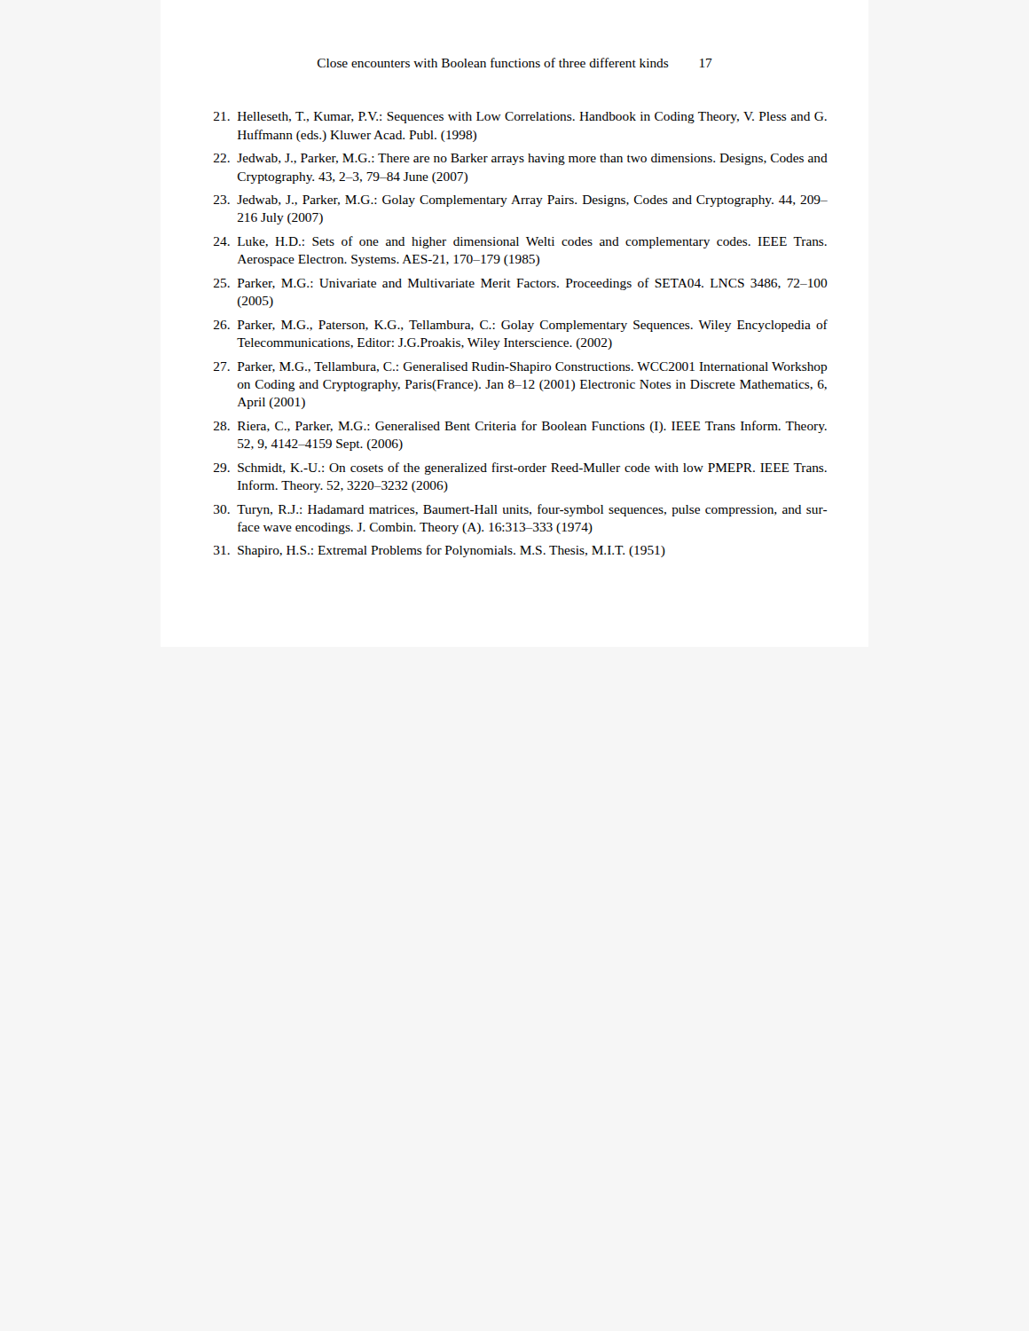Close encounters with Boolean functions of three different kinds 17
21. Helleseth, T., Kumar, P.V.: Sequences with Low Correlations. Handbook in Coding Theory, V. Pless and G. Huffmann (eds.) Kluwer Acad. Publ. (1998)
22. Jedwab, J., Parker, M.G.: There are no Barker arrays having more than two dimensions. Designs, Codes and Cryptography. 43, 2–3, 79–84 June (2007)
23. Jedwab, J., Parker, M.G.: Golay Complementary Array Pairs. Designs, Codes and Cryptography. 44, 209–216 July (2007)
24. Luke, H.D.: Sets of one and higher dimensional Welti codes and complementary codes. IEEE Trans. Aerospace Electron. Systems. AES-21, 170–179 (1985)
25. Parker, M.G.: Univariate and Multivariate Merit Factors. Proceedings of SETA04. LNCS 3486, 72–100 (2005)
26. Parker, M.G., Paterson, K.G., Tellambura, C.: Golay Complementary Sequences. Wiley Encyclopedia of Telecommunications, Editor: J.G.Proakis, Wiley Interscience. (2002)
27. Parker, M.G., Tellambura, C.: Generalised Rudin-Shapiro Constructions. WCC2001 International Workshop on Coding and Cryptography, Paris(France). Jan 8–12 (2001) Electronic Notes in Discrete Mathematics, 6, April (2001)
28. Riera, C., Parker, M.G.: Generalised Bent Criteria for Boolean Functions (I). IEEE Trans Inform. Theory. 52, 9, 4142–4159 Sept. (2006)
29. Schmidt, K.-U.: On cosets of the generalized first-order Reed-Muller code with low PMEPR. IEEE Trans. Inform. Theory. 52, 3220–3232 (2006)
30. Turyn, R.J.: Hadamard matrices, Baumert-Hall units, four-symbol sequences, pulse compression, and surface wave encodings. J. Combin. Theory (A). 16:313–333 (1974)
31. Shapiro, H.S.: Extremal Problems for Polynomials. M.S. Thesis, M.I.T. (1951)